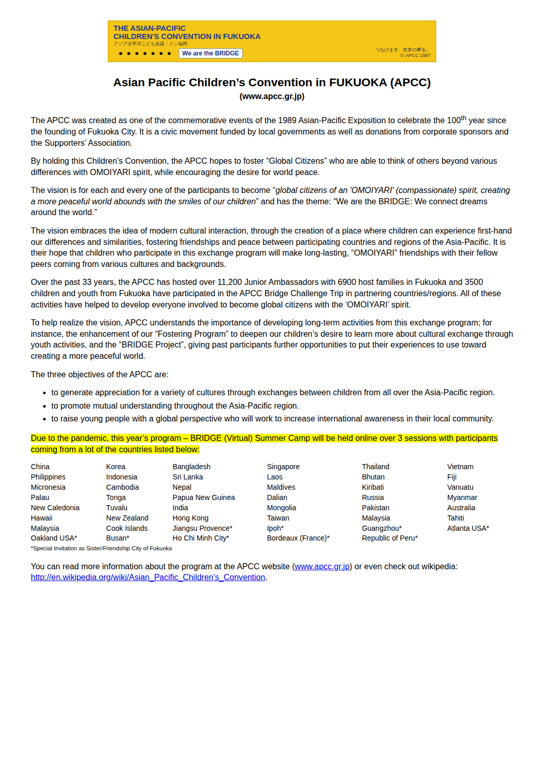THE ASIAN-PACIFIC
CHILDREN'S CONVENTION IN FUKUOKA アジア太平洋こども会議・イン福岡 ● ● ● ● ● ● ● We are the BRIDGE つなげます、世界の夢を。
© APCC 1997
Asian Pacific Children’s Convention in FUKUOKA (APCC)
(www.apcc.gr.jp)
The APCC was created as one of the commemorative events of the 1989 Asian-Pacific Exposition to celebrate the 100th year since the founding of Fukuoka City. It is a civic movement funded by local governments as well as donations from corporate sponsors and the Supporters’ Association.
By holding this Children’s Convention, the APCC hopes to foster “Global Citizens” who are able to think of others beyond various differences with OMOIYARI spirit, while encouraging the desire for world peace.
The vision is for each and every one of the participants to become “global citizens of an 'OMOIYARI' (compassionate) spirit, creating a more peaceful world abounds with the smiles of our children” and has the theme: “We are the BRIDGE: We connect dreams around the world.”
The vision embraces the idea of modern cultural interaction, through the creation of a place where children can experience first-hand our differences and similarities, fostering friendships and peace between participating countries and regions of the Asia-Pacific. It is their hope that children who participate in this exchange program will make long-lasting, “OMOIYARI” friendships with their fellow peers coming from various cultures and backgrounds.
Over the past 33 years, the APCC has hosted over 11,200 Junior Ambassadors with 6900 host families in Fukuoka and 3500 children and youth from Fukuoka have participated in the APCC Bridge Challenge Trip in partnering countries/regions. All of these activities have helped to develop everyone involved to become global citizens with the ‘OMOIYARI’ spirit.
To help realize the vision, APCC understands the importance of developing long-term activities from this exchange program; for instance, the enhancement of our “Fostering Program” to deepen our children’s desire to learn more about cultural exchange through youth activities, and the “BRIDGE Project”, giving past participants further opportunities to put their experiences to use toward creating a more peaceful world.
The three objectives of the APCC are:
to generate appreciation for a variety of cultures through exchanges between children from all over the Asia-Pacific region.
to promote mutual understanding throughout the Asia-Pacific region.
to raise young people with a global perspective who will work to increase international awareness in their local community.
Due to the pandemic, this year’s program – BRIDGE (Virtual) Summer Camp will be held online over 3 sessions with participants coming from a lot of the countries listed below:
| China | Korea | Bangladesh | Singapore | Thailand | Vietnam |
| Philippines | Indonesia | Sri Lanka | Laos | Bhutan | Fiji |
| Micronesia | Cambodia | Nepal | Maldives | Kiribati | Vanuatu |
| Palau | Tonga | Papua New Guinea | Dalian | Russia | Myanmar |
| New Caledonia | Tuvalu | India | Mongolia | Pakistan | Australia |
| Hawaii | New Zealand | Hong Kong | Taiwan | Malaysia | Tahiti |
| Malaysia | Cook Islands | Jiangsu Provence* | Ipoh* | Guangzhou* | Atlanta USA* |
| Oakland USA* | Busan* | Ho Chi Minh City* | Bordeaux (France)* | Republic of Peru* | |
*Special Invitation as Sister/Friendship City of Fukuoka
You can read more information about the program at the APCC website (www.apcc.gr.jp) or even check out wikipedia: http://en.wikipedia.org/wiki/Asian_Pacific_Children's_Convention.